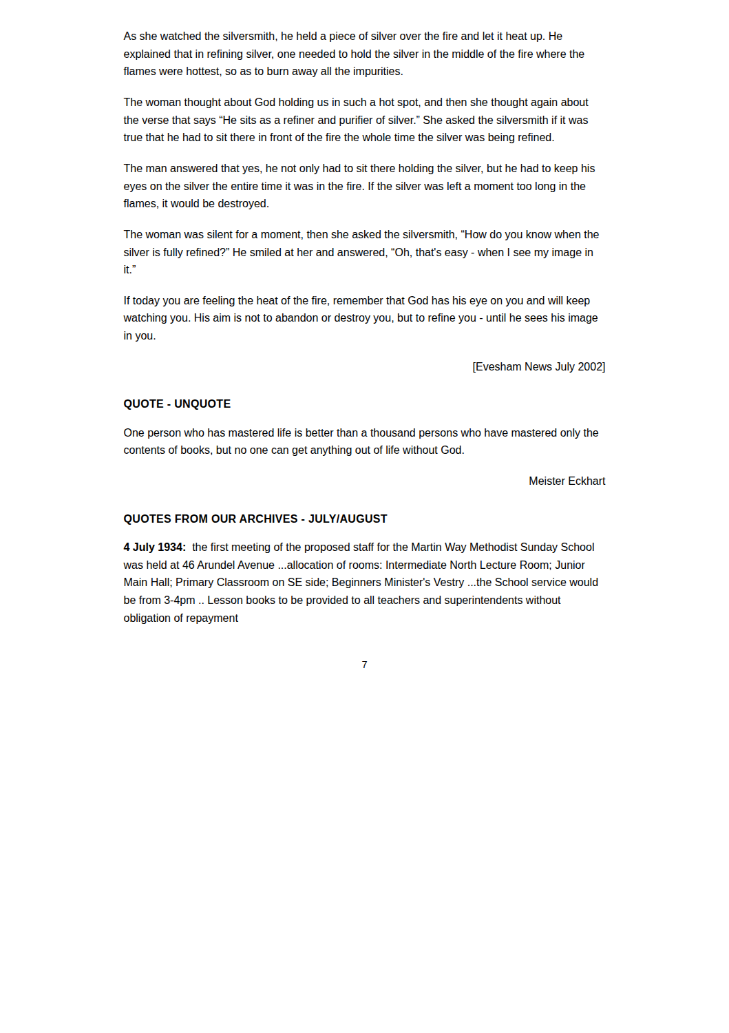As she watched the silversmith, he held a piece of silver over the fire and let it heat up. He explained that in refining silver, one needed to hold the silver in the middle of the fire where the flames were hottest, so as to burn away all the impurities.
The woman thought about God holding us in such a hot spot, and then she thought again about the verse that says “He sits as a refiner and purifier of silver.” She asked the silversmith if it was true that he had to sit there in front of the fire the whole time the silver was being refined.
The man answered that yes, he not only had to sit there holding the silver, but he had to keep his eyes on the silver the entire time it was in the fire. If the silver was left a moment too long in the flames, it would be destroyed.
The woman was silent for a moment, then she asked the silversmith, “How do you know when the silver is fully refined?” He smiled at her and answered, “Oh, that's easy - when I see my image in it.”
If today you are feeling the heat of the fire, remember that God has his eye on you and will keep watching you. His aim is not to abandon or destroy you, but to refine you - until he sees his image in you.
[Evesham News July 2002]
QUOTE - UNQUOTE
One person who has mastered life is better than a thousand persons who have mastered only the contents of books, but no one can get anything out of life without God.
Meister Eckhart
QUOTES FROM OUR ARCHIVES - JULY/AUGUST
4 July 1934: the first meeting of the proposed staff for the Martin Way Methodist Sunday School was held at 46 Arundel Avenue ...allocation of rooms: Intermediate North Lecture Room; Junior Main Hall; Primary Classroom on SE side; Beginners Minister's Vestry ...the School service would be from 3-4pm .. Lesson books to be provided to all teachers and superintendents without obligation of repayment
7